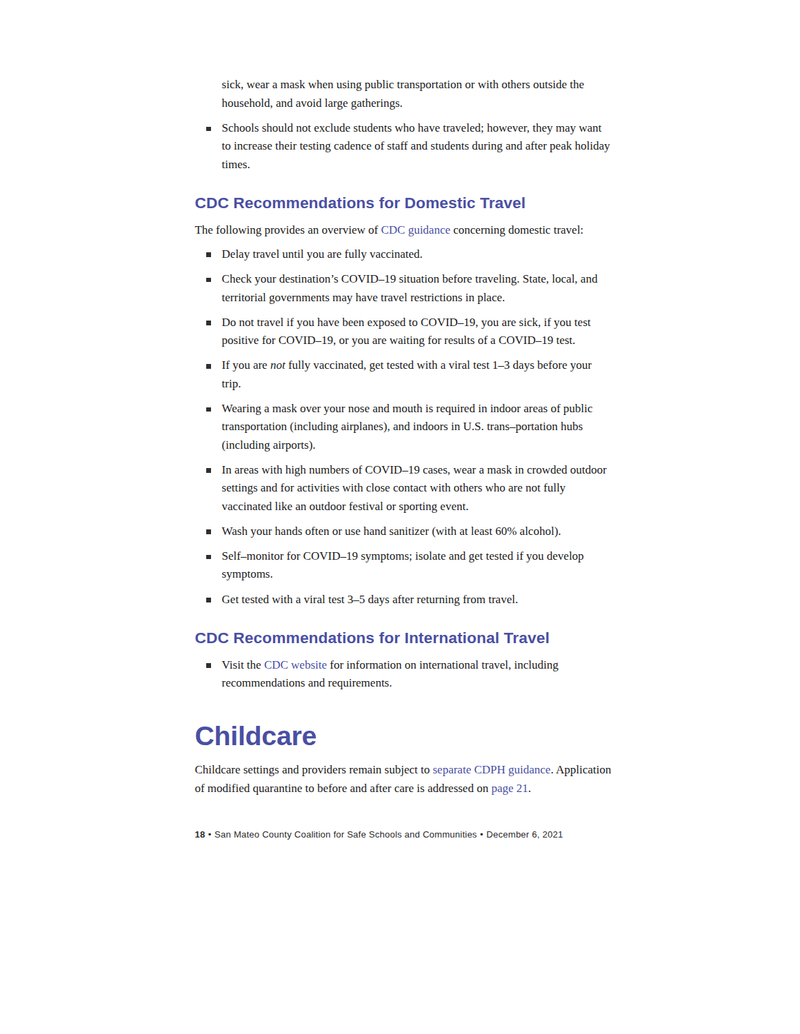sick, wear a mask when using public transportation or with others outside the household, and avoid large gatherings.
Schools should not exclude students who have traveled; however, they may want to increase their testing cadence of staff and students during and after peak holiday times.
CDC Recommendations for Domestic Travel
The following provides an overview of CDC guidance concerning domestic travel:
Delay travel until you are fully vaccinated.
Check your destination’s COVID–19 situation before traveling. State, local, and territorial governments may have travel restrictions in place.
Do not travel if you have been exposed to COVID–19, you are sick, if you test positive for COVID–19, or you are waiting for results of a COVID–19 test.
If you are not fully vaccinated, get tested with a viral test 1–3 days before your trip.
Wearing a mask over your nose and mouth is required in indoor areas of public transportation (including airplanes), and indoors in U.S. trans–portation hubs (including airports).
In areas with high numbers of COVID–19 cases, wear a mask in crowded outdoor settings and for activities with close contact with others who are not fully vaccinated like an outdoor festival or sporting event.
Wash your hands often or use hand sanitizer (with at least 60% alcohol).
Self–monitor for COVID–19 symptoms; isolate and get tested if you develop symptoms.
Get tested with a viral test 3–5 days after returning from travel.
CDC Recommendations for International Travel
Visit the CDC website for information on international travel, including recommendations and requirements.
Childcare
Childcare settings and providers remain subject to separate CDPH guidance. Application of modified quarantine to before and after care is addressed on page 21.
18•San Mateo County Coalition for Safe Schools and Communities•December 6, 2021